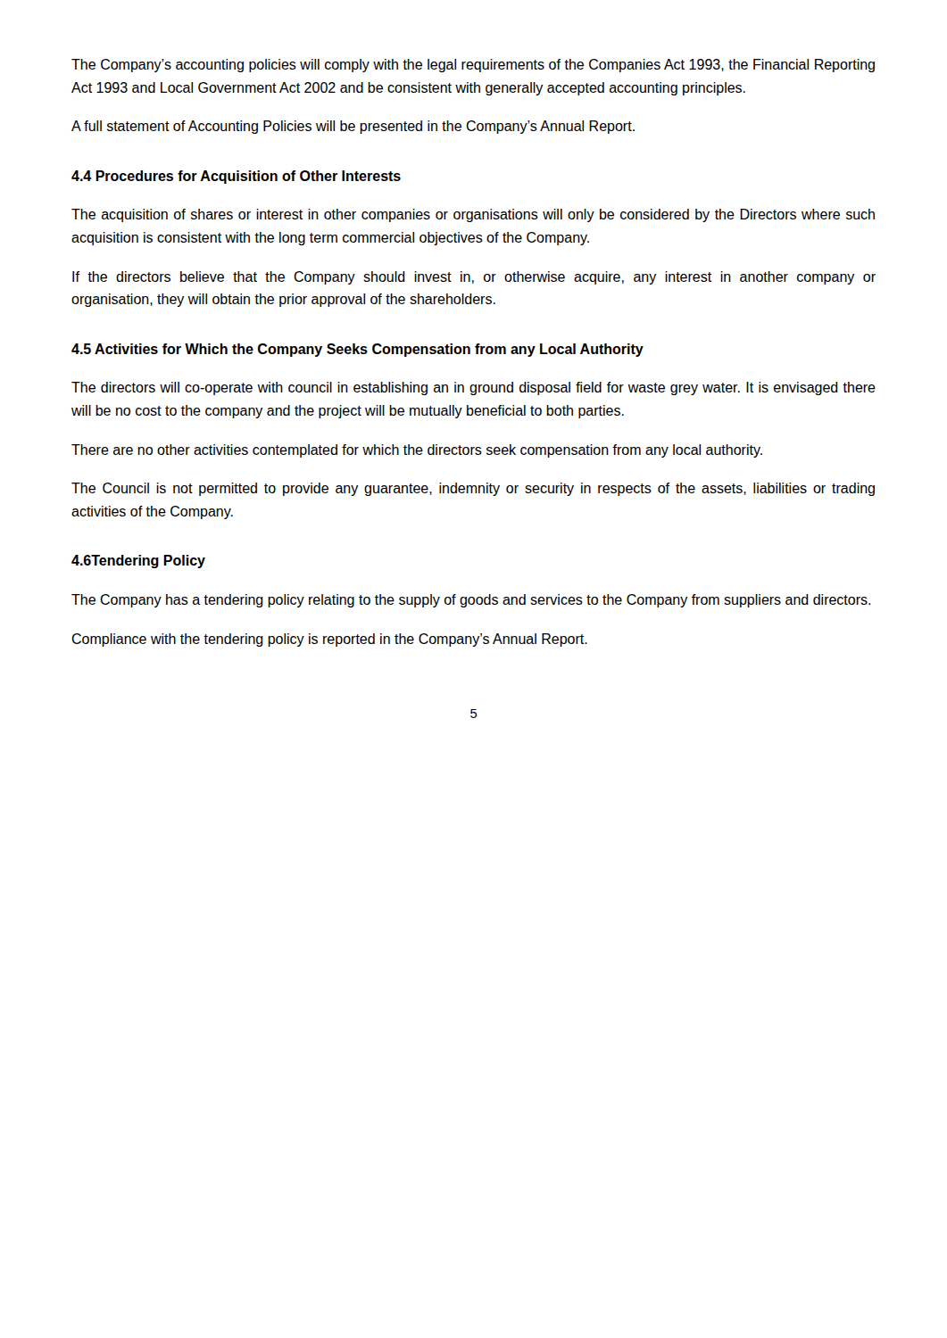The Company’s accounting policies will comply with the legal requirements of the Companies Act 1993, the Financial Reporting Act 1993 and Local Government Act 2002 and be consistent with generally accepted accounting principles.
A full statement of Accounting Policies will be presented in the Company’s Annual Report.
4.4 Procedures for Acquisition of Other Interests
The acquisition of shares or interest in other companies or organisations will only be considered by the Directors where such acquisition is consistent with the long term commercial objectives of the Company.
If the directors believe that the Company should invest in, or otherwise acquire, any interest in another company or organisation, they will obtain the prior approval of the shareholders.
4.5 Activities for Which the Company Seeks Compensation from any Local Authority
The directors will co-operate with council in establishing an in ground disposal field for waste grey water. It is envisaged there will be no cost to the company and the project will be mutually beneficial to both parties.
There are no other activities contemplated for which the directors seek compensation from any local authority.
The Council is not permitted to provide any guarantee, indemnity or security in respects of the assets, liabilities or trading activities of the Company.
4.6Tendering Policy
The Company has a tendering policy relating to the supply of goods and services to the Company from suppliers and directors.
Compliance with the tendering policy is reported in the Company’s Annual Report.
5